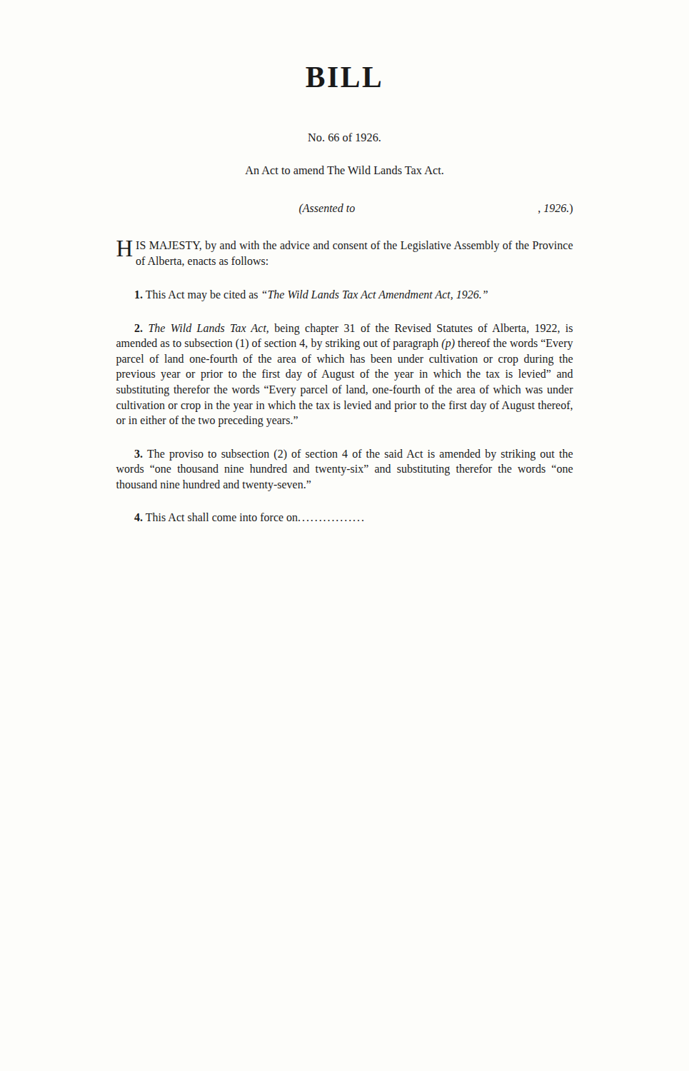BILL
No. 66 of 1926.
An Act to amend The Wild Lands Tax Act.
(Assented to, 1926.)
HIS MAJESTY, by and with the advice and consent of the Legislative Assembly of the Province of Alberta, enacts as follows:
1. This Act may be cited as “The Wild Lands Tax Act Amendment Act, 1926.”
2. The Wild Lands Tax Act, being chapter 31 of the Revised Statutes of Alberta, 1922, is amended as to subsection (1) of section 4, by striking out of paragraph (p) thereof the words “Every parcel of land one-fourth of the area of which has been under cultivation or crop during the previous year or prior to the first day of August of the year in which the tax is levied” and substituting therefor the words “Every parcel of land, one-fourth of the area of which was under cultivation or crop in the year in which the tax is levied and prior to the first day of August thereof, or in either of the two preceding years.”
3. The proviso to subsection (2) of section 4 of the said Act is amended by striking out the words “one thousand nine hundred and twenty-six” and substituting therefor the words “one thousand nine hundred and twenty-seven.”
4. This Act shall come into force on................